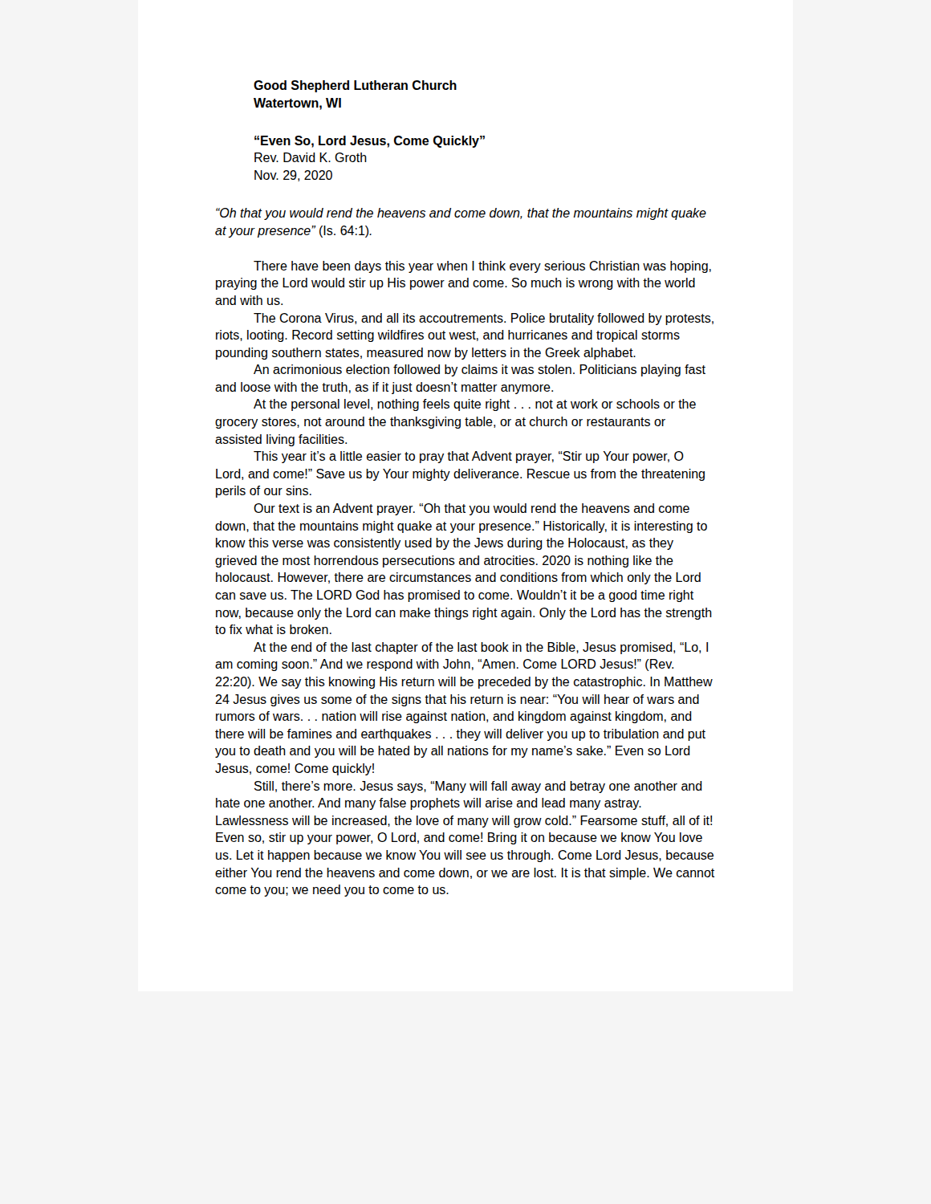Good Shepherd Lutheran Church
Watertown, WI
“Even So, Lord Jesus, Come Quickly”
Rev. David K. Groth
Nov. 29, 2020
“Oh that you would rend the heavens and come down, that the mountains might quake at your presence” (Is. 64:1).
There have been days this year when I think every serious Christian was hoping, praying the Lord would stir up His power and come. So much is wrong with the world and with us.
The Corona Virus, and all its accoutrements. Police brutality followed by protests, riots, looting. Record setting wildfires out west, and hurricanes and tropical storms pounding southern states, measured now by letters in the Greek alphabet.
An acrimonious election followed by claims it was stolen. Politicians playing fast and loose with the truth, as if it just doesn’t matter anymore.
At the personal level, nothing feels quite right . . . not at work or schools or the grocery stores, not around the thanksgiving table, or at church or restaurants or assisted living facilities.
This year it’s a little easier to pray that Advent prayer, “Stir up Your power, O Lord, and come!” Save us by Your mighty deliverance. Rescue us from the threatening perils of our sins.
Our text is an Advent prayer. “Oh that you would rend the heavens and come down, that the mountains might quake at your presence.” Historically, it is interesting to know this verse was consistently used by the Jews during the Holocaust, as they grieved the most horrendous persecutions and atrocities. 2020 is nothing like the holocaust. However, there are circumstances and conditions from which only the Lord can save us. The LORD God has promised to come. Wouldn’t it be a good time right now, because only the Lord can make things right again. Only the Lord has the strength to fix what is broken.
At the end of the last chapter of the last book in the Bible, Jesus promised, “Lo, I am coming soon.” And we respond with John, “Amen. Come LORD Jesus!” (Rev. 22:20). We say this knowing His return will be preceded by the catastrophic. In Matthew 24 Jesus gives us some of the signs that his return is near: “You will hear of wars and rumors of wars. . . nation will rise against nation, and kingdom against kingdom, and there will be famines and earthquakes . . . they will deliver you up to tribulation and put you to death and you will be hated by all nations for my name’s sake.” Even so Lord Jesus, come! Come quickly!
Still, there’s more. Jesus says, “Many will fall away and betray one another and hate one another. And many false prophets will arise and lead many astray. Lawlessness will be increased, the love of many will grow cold.” Fearsome stuff, all of it! Even so, stir up your power, O Lord, and come! Bring it on because we know You love us. Let it happen because we know You will see us through. Come Lord Jesus, because either You rend the heavens and come down, or we are lost. It is that simple. We cannot come to you; we need you to come to us.